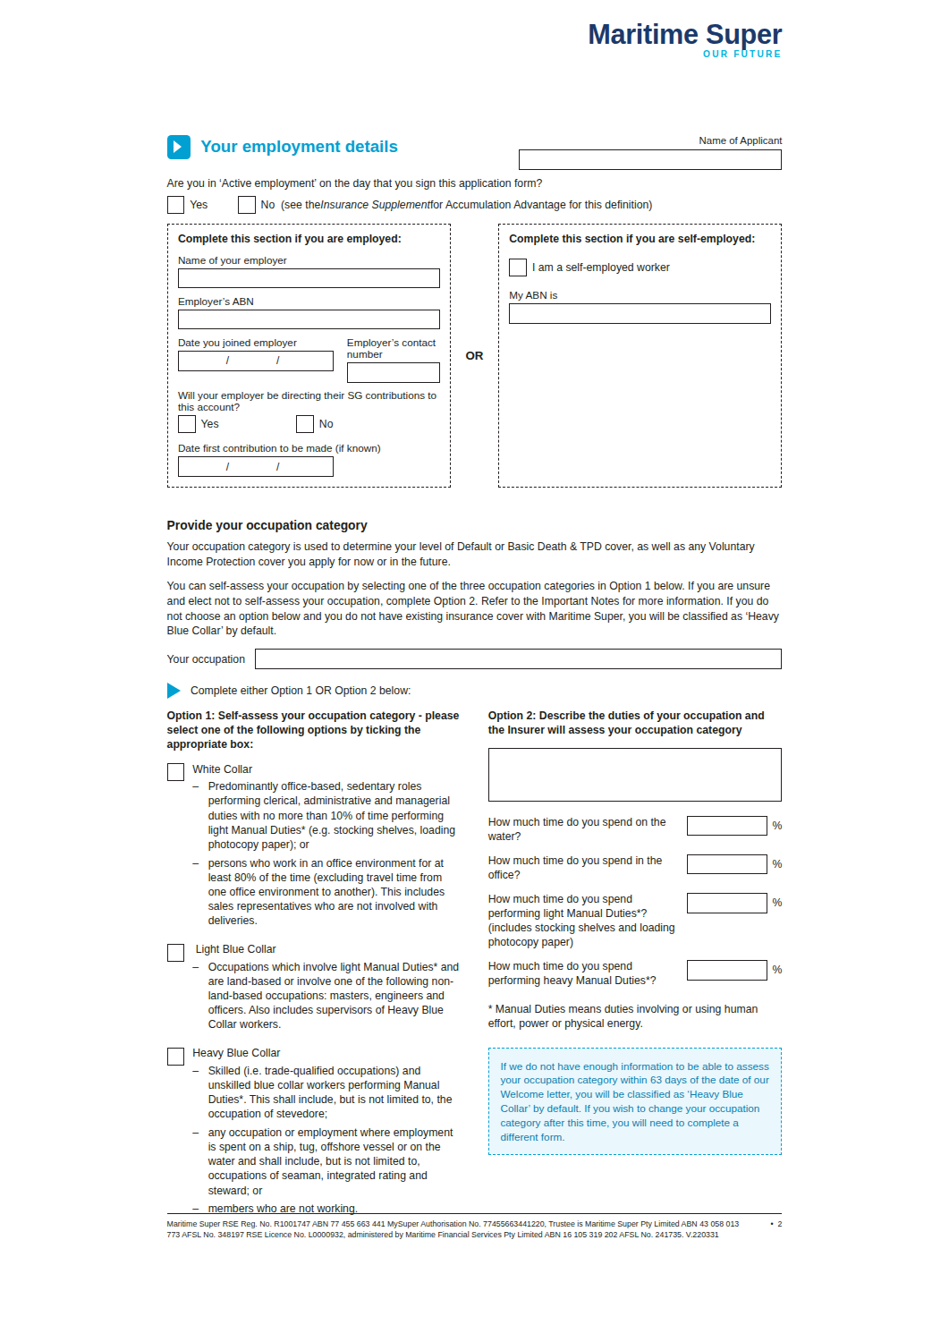➤
Maritime Super
OUR FUTURE
Your employment details
Name of Applicant
Are you in ‘Active employment’ on the day that you sign this application form?
Yes No (see the Insurance Supplement for Accumulation Advantage for this definition)
Complete this section if you are employed:
Name of your employer
Employer’s ABN
Date you joined employer
//
Employer’s contact number
Will your employer be directing their SG contributions to this account?
Yes No
Date first contribution to be made (if known)
//
OR
Complete this section if you are self-employed:
I am a self-employed worker
My ABN is
Provide your occupation category
Your occupation category is used to determine your level of Default or Basic Death & TPD cover, as well as any Voluntary Income Protection cover you apply for now or in the future.
You can self-assess your occupation by selecting one of the three occupation categories in Option 1 below. If you are unsure and elect not to self-assess your occupation, complete Option 2. Refer to the Important Notes for more information. If you do not choose an option below and you do not have existing insurance cover with Maritime Super, you will be classified as ‘Heavy Blue Collar’ by default.
Your occupation
Complete either Option 1 OR Option 2 below:
Option 1: Self-assess your occupation category - please select one of the following options by ticking the appropriate box:
White Collar
Predominantly office-based, sedentary roles performing clerical, administrative and managerial duties with no more than 10% of time performing light Manual Duties* (e.g. stocking shelves, loading photocopy paper); or
persons who work in an office environment for at least 80% of the time (excluding travel time from one office environment to another). This includes sales representatives who are not involved with deliveries.
Light Blue Collar
Occupations which involve light Manual Duties* and are land-based or involve one of the following non-land-based occupations: masters, engineers and officers. Also includes supervisors of Heavy Blue Collar workers.
Heavy Blue Collar
Skilled (i.e. trade-qualified occupations) and unskilled blue collar workers performing Manual Duties*. This shall include, but is not limited to, the occupation of stevedore;
any occupation or employment where employment is spent on a ship, tug, offshore vessel or on the water and shall include, but is not limited to, occupations of seaman, integrated rating and steward; or
members who are not working.
Option 2: Describe the duties of your occupation and the Insurer will assess your occupation category
How much time do you spend on the water?
%
How much time do you spend in the office?
%
How much time do you spend performing light Manual Duties*? (includes stocking shelves and loading photocopy paper)
%
How much time do you spend performing heavy Manual Duties*?
%
* Manual Duties means duties involving or using human effort, power or physical energy.
If we do not have enough information to be able to assess your occupation category within 63 days of the date of our Welcome letter, you will be classified as ‘Heavy Blue Collar’ by default. If you wish to change your occupation category after this time, you will need to complete a different form.
Maritime Super RSE Reg. No. R1001747 ABN 77 455 663 441 MySuper Authorisation No. 77455663441220, Trustee is Maritime Super Pty Limited ABN 43 058 013 773 AFSL No. 348197 RSE Licence No. L0000932, administered by Maritime Financial Services Pty Limited ABN 16 105 319 202 AFSL No. 241735. V.220331
• 2